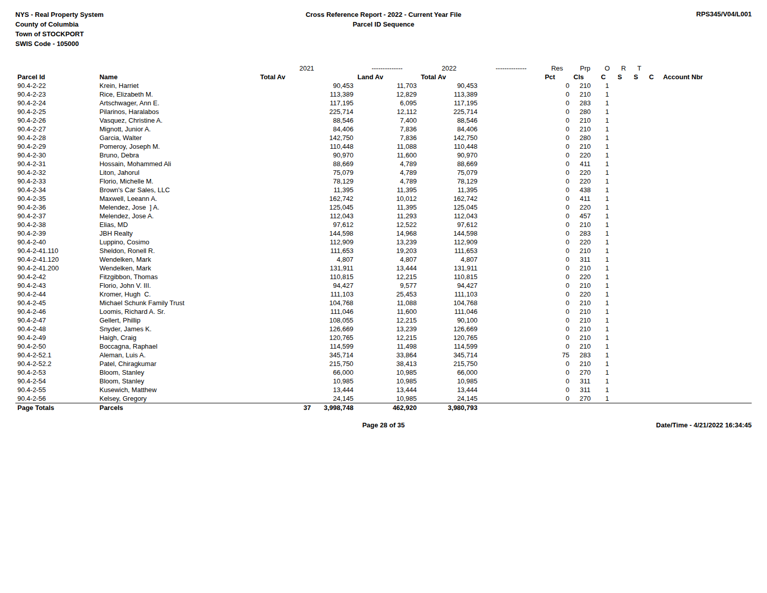NYS - Real Property System
County of Columbia
Town of STOCKPORT
SWIS Code - 105000
Cross Reference Report - 2022 - Current Year File
Parcel ID Sequence
RPS345/V04/L001
| | | 2021 | -------------- | 2022 | -------------- | Res | Prp | O | R | T | |
| --- | --- | --- | --- | --- | --- | --- | --- | --- | --- | --- | --- |
| Parcel Id | Name | Total Av | Land Av | Total Av | | Pct | Cls | C | S | S | C Account Nbr |
| 90.4-2-22 | Krein, Harriet | 90,453 | 11,703 | 90,453 | | 0 | 210 | 1 | | | |
| 90.4-2-23 | Rice, Elizabeth M. | 113,389 | 12,829 | 113,389 | | 0 | 210 | 1 | | | |
| 90.4-2-24 | Artschwager, Ann E. | 117,195 | 6,095 | 117,195 | | 0 | 283 | 1 | | | |
| 90.4-2-25 | Pilarinos, Haralabos | 225,714 | 12,112 | 225,714 | | 0 | 280 | 1 | | | |
| 90.4-2-26 | Vasquez, Christine A. | 88,546 | 7,400 | 88,546 | | 0 | 210 | 1 | | | |
| 90.4-2-27 | Mignott, Junior A. | 84,406 | 7,836 | 84,406 | | 0 | 210 | 1 | | | |
| 90.4-2-28 | Garcia, Walter | 142,750 | 7,836 | 142,750 | | 0 | 280 | 1 | | | |
| 90.4-2-29 | Pomeroy, Joseph M. | 110,448 | 11,088 | 110,448 | | 0 | 210 | 1 | | | |
| 90.4-2-30 | Bruno, Debra | 90,970 | 11,600 | 90,970 | | 0 | 220 | 1 | | | |
| 90.4-2-31 | Hossain, Mohammed Ali | 88,669 | 4,789 | 88,669 | | 0 | 411 | 1 | | | |
| 90.4-2-32 | Liton, Jahorul | 75,079 | 4,789 | 75,079 | | 0 | 220 | 1 | | | |
| 90.4-2-33 | Florio, Michelle M. | 78,129 | 4,789 | 78,129 | | 0 | 220 | 1 | | | |
| 90.4-2-34 | Brown's Car Sales, LLC | 11,395 | 11,395 | 11,395 | | 0 | 438 | 1 | | | |
| 90.4-2-35 | Maxwell, Leeann A. | 162,742 | 10,012 | 162,742 | | 0 | 411 | 1 | | | |
| 90.4-2-36 | Melendez, Jose ] A. | 125,045 | 11,395 | 125,045 | | 0 | 220 | 1 | | | |
| 90.4-2-37 | Melendez, Jose A. | 112,043 | 11,293 | 112,043 | | 0 | 457 | 1 | | | |
| 90.4-2-38 | Elias, MD | 97,612 | 12,522 | 97,612 | | 0 | 210 | 1 | | | |
| 90.4-2-39 | JBH Realty | 144,598 | 14,968 | 144,598 | | 0 | 283 | 1 | | | |
| 90.4-2-40 | Luppino, Cosimo | 112,909 | 13,239 | 112,909 | | 0 | 220 | 1 | | | |
| 90.4-2-41.110 | Sheldon, Ronell R. | 111,653 | 19,203 | 111,653 | | 0 | 210 | 1 | | | |
| 90.4-2-41.120 | Wendelken, Mark | 4,807 | 4,807 | 4,807 | | 0 | 311 | 1 | | | |
| 90.4-2-41.200 | Wendelken, Mark | 131,911 | 13,444 | 131,911 | | 0 | 210 | 1 | | | |
| 90.4-2-42 | Fitzgibbon, Thomas | 110,815 | 12,215 | 110,815 | | 0 | 220 | 1 | | | |
| 90.4-2-43 | Florio, John V. III. | 94,427 | 9,577 | 94,427 | | 0 | 210 | 1 | | | |
| 90.4-2-44 | Kromer, Hugh C. | 111,103 | 25,453 | 111,103 | | 0 | 220 | 1 | | | |
| 90.4-2-45 | Michael Schunk Family Trust | 104,768 | 11,088 | 104,768 | | 0 | 210 | 1 | | | |
| 90.4-2-46 | Loomis, Richard A. Sr. | 111,046 | 11,600 | 111,046 | | 0 | 210 | 1 | | | |
| 90.4-2-47 | Gellert, Phillip | 108,055 | 12,215 | 90,100 | | 0 | 210 | 1 | | | |
| 90.4-2-48 | Snyder, James K. | 126,669 | 13,239 | 126,669 | | 0 | 210 | 1 | | | |
| 90.4-2-49 | Haigh, Craig | 120,765 | 12,215 | 120,765 | | 0 | 210 | 1 | | | |
| 90.4-2-50 | Boccagna, Raphael | 114,599 | 11,498 | 114,599 | | 0 | 210 | 1 | | | |
| 90.4-2-52.1 | Aleman, Luis A. | 345,714 | 33,864 | 345,714 | | 75 | 283 | 1 | | | |
| 90.4-2-52.2 | Patel, Chiragkumar | 215,750 | 38,413 | 215,750 | | 0 | 210 | 1 | | | |
| 90.4-2-53 | Bloom, Stanley | 66,000 | 10,985 | 66,000 | | 0 | 270 | 1 | | | |
| 90.4-2-54 | Bloom, Stanley | 10,985 | 10,985 | 10,985 | | 0 | 311 | 1 | | | |
| 90.4-2-55 | Kusewich, Matthew | 13,444 | 13,444 | 13,444 | | 0 | 311 | 1 | | | |
| 90.4-2-56 | Kelsey, Gregory | 24,145 | 10,985 | 24,145 | | 0 | 270 | 1 | | | |
| Page Totals | Parcels | 37 3,998,748 | 462,920 | 3,980,793 | | | | | | | |
Page 28 of 35 Date/Time - 4/21/2022 16:34:45